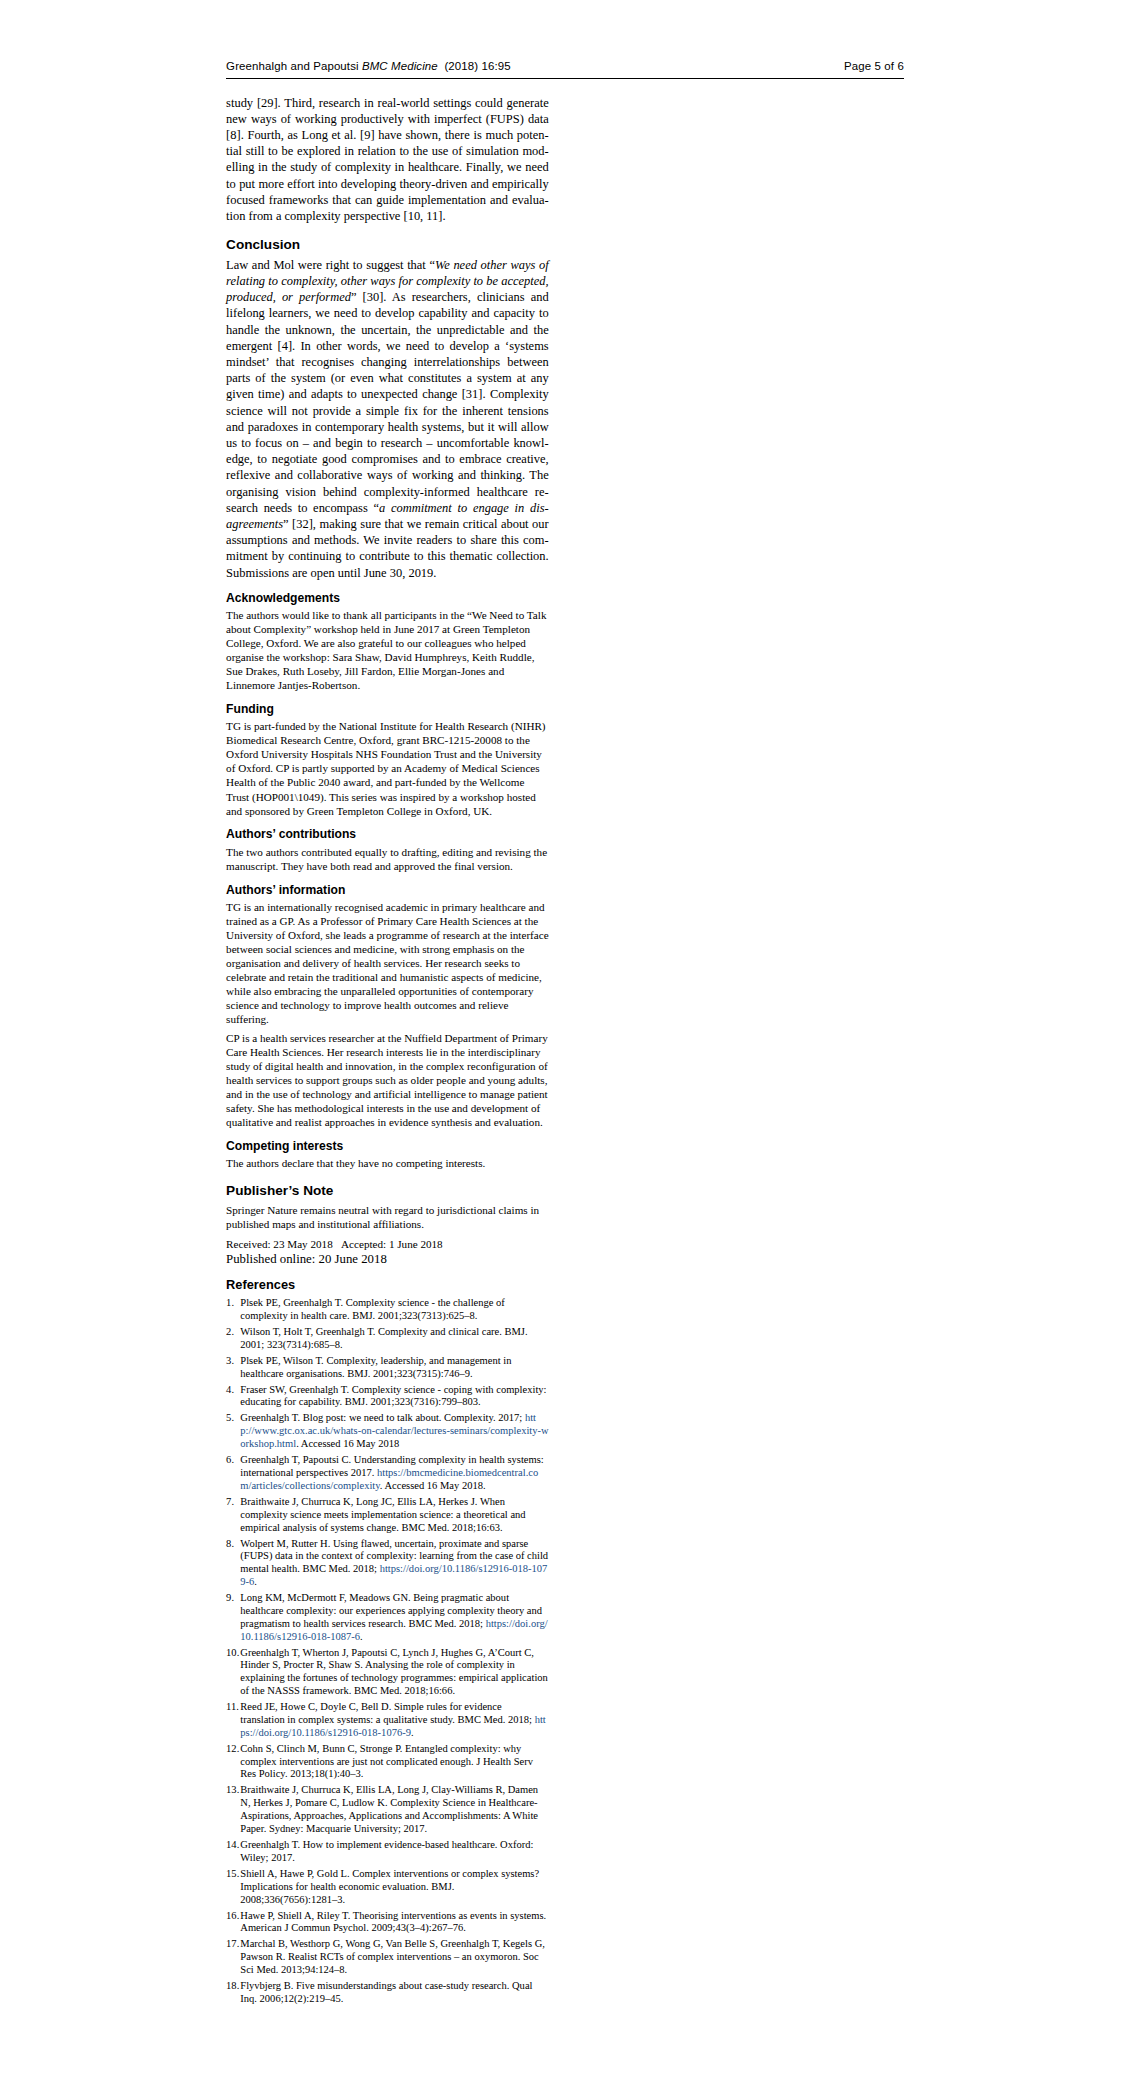Greenhalgh and Papoutsi BMC Medicine (2018) 16:95
Page 5 of 6
study [29]. Third, research in real-world settings could generate new ways of working productively with imperfect (FUPS) data [8]. Fourth, as Long et al. [9] have shown, there is much potential still to be explored in relation to the use of simulation modelling in the study of complexity in healthcare. Finally, we need to put more effort into developing theory-driven and empirically focused frameworks that can guide implementation and evaluation from a complexity perspective [10, 11].
Conclusion
Law and Mol were right to suggest that “We need other ways of relating to complexity, other ways for complexity to be accepted, produced, or performed” [30]. As researchers, clinicians and lifelong learners, we need to develop capability and capacity to handle the unknown, the uncertain, the unpredictable and the emergent [4]. In other words, we need to develop a ‘systems mindset’ that recognises changing interrelationships between parts of the system (or even what constitutes a system at any given time) and adapts to unexpected change [31]. Complexity science will not provide a simple fix for the inherent tensions and paradoxes in contemporary health systems, but it will allow us to focus on – and begin to research – uncomfortable knowledge, to negotiate good compromises and to embrace creative, reflexive and collaborative ways of working and thinking. The organising vision behind complexity-informed healthcare research needs to encompass “a commitment to engage in disagreements” [32], making sure that we remain critical about our assumptions and methods. We invite readers to share this commitment by continuing to contribute to this thematic collection. Submissions are open until June 30, 2019.
Acknowledgements
The authors would like to thank all participants in the “We Need to Talk about Complexity” workshop held in June 2017 at Green Templeton College, Oxford. We are also grateful to our colleagues who helped organise the workshop: Sara Shaw, David Humphreys, Keith Ruddle, Sue Drakes, Ruth Loseby, Jill Fardon, Ellie Morgan-Jones and Linnemore Jantjes-Robertson.
Funding
TG is part-funded by the National Institute for Health Research (NIHR) Biomedical Research Centre, Oxford, grant BRC-1215-20008 to the Oxford University Hospitals NHS Foundation Trust and the University of Oxford. CP is partly supported by an Academy of Medical Sciences Health of the Public 2040 award, and part-funded by the Wellcome Trust (HOP001\1049). This series was inspired by a workshop hosted and sponsored by Green Templeton College in Oxford, UK.
Authors’ contributions
The two authors contributed equally to drafting, editing and revising the manuscript. They have both read and approved the final version.
Authors’ information
TG is an internationally recognised academic in primary healthcare and trained as a GP. As a Professor of Primary Care Health Sciences at the University of Oxford, she leads a programme of research at the interface between social sciences and medicine, with strong emphasis on the organisation and delivery of health services. Her research seeks to celebrate and retain the traditional and humanistic aspects of medicine, while also embracing the unparalleled opportunities of contemporary science and technology to improve health outcomes and relieve suffering.
CP is a health services researcher at the Nuffield Department of Primary Care Health Sciences. Her research interests lie in the interdisciplinary study of digital health and innovation, in the complex reconfiguration of health services to support groups such as older people and young adults, and in the use of technology and artificial intelligence to manage patient safety. She has methodological interests in the use and development of qualitative and realist approaches in evidence synthesis and evaluation.
Competing interests
The authors declare that they have no competing interests.
Publisher’s Note
Springer Nature remains neutral with regard to jurisdictional claims in published maps and institutional affiliations.
Received: 23 May 2018 Accepted: 1 June 2018
Published online: 20 June 2018
References
Plsek PE, Greenhalgh T. Complexity science - the challenge of complexity in health care. BMJ. 2001;323(7313):625–8.
Wilson T, Holt T, Greenhalgh T. Complexity and clinical care. BMJ. 2001; 323(7314):685–8.
Plsek PE, Wilson T. Complexity, leadership, and management in healthcare organisations. BMJ. 2001;323(7315):746–9.
Fraser SW, Greenhalgh T. Complexity science - coping with complexity: educating for capability. BMJ. 2001;323(7316):799–803.
Greenhalgh T. Blog post: we need to talk about. Complexity. 2017; http://www.gtc.ox.ac.uk/whats-on-calendar/lectures-seminars/complexity-workshop.html. Accessed 16 May 2018
Greenhalgh T, Papoutsi C. Understanding complexity in health systems: international perspectives 2017. https://bmcmedicine.biomedcentral.com/articles/collections/complexity. Accessed 16 May 2018.
Braithwaite J, Churruca K, Long JC, Ellis LA, Herkes J. When complexity science meets implementation science: a theoretical and empirical analysis of systems change. BMC Med. 2018;16:63.
Wolpert M, Rutter H. Using flawed, uncertain, proximate and sparse (FUPS) data in the context of complexity: learning from the case of child mental health. BMC Med. 2018; https://doi.org/10.1186/s12916-018-1079-6.
Long KM, McDermott F, Meadows GN. Being pragmatic about healthcare complexity: our experiences applying complexity theory and pragmatism to health services research. BMC Med. 2018; https://doi.org/10.1186/s12916-018-1087-6.
Greenhalgh T, Wherton J, Papoutsi C, Lynch J, Hughes G, A’Court C, Hinder S, Procter R, Shaw S. Analysing the role of complexity in explaining the fortunes of technology programmes: empirical application of the NASSS framework. BMC Med. 2018;16:66.
Reed JE, Howe C, Doyle C, Bell D. Simple rules for evidence translation in complex systems: a qualitative study. BMC Med. 2018; https://doi.org/10.1186/s12916-018-1076-9.
Cohn S, Clinch M, Bunn C, Stronge P. Entangled complexity: why complex interventions are just not complicated enough. J Health Serv Res Policy. 2013;18(1):40–3.
Braithwaite J, Churruca K, Ellis LA, Long J, Clay-Williams R, Damen N, Herkes J, Pomare C, Ludlow K. Complexity Science in Healthcare-Aspirations, Approaches, Applications and Accomplishments: A White Paper. Sydney: Macquarie University; 2017.
Greenhalgh T. How to implement evidence-based healthcare. Oxford: Wiley; 2017.
Shiell A, Hawe P, Gold L. Complex interventions or complex systems? Implications for health economic evaluation. BMJ. 2008;336(7656):1281–3.
Hawe P, Shiell A, Riley T. Theorising interventions as events in systems. American J Commun Psychol. 2009;43(3–4):267–76.
Marchal B, Westhorp G, Wong G, Van Belle S, Greenhalgh T, Kegels G, Pawson R. Realist RCTs of complex interventions – an oxymoron. Soc Sci Med. 2013;94:124–8.
Flyvbjerg B. Five misunderstandings about case-study research. Qual Inq. 2006;12(2):219–45.